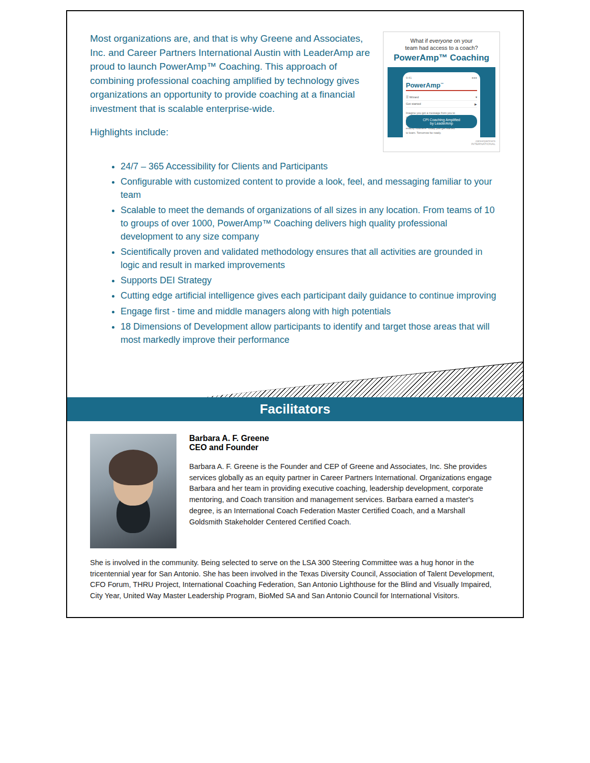What if everyone on your
team had access to a coach?
PowerAmp™ Coaching
9:41●●●
PowerAmp™
☰ Wizard▾
Get started▶
Imagine you got a message from you to
yourself in the future. What might it say?
Enough. Feeling better will land you
exactly nowhere. Today, just get started
to learn. Tomorrow be ready.
CPI Coaching Amplified
by LeaderAmp
careerpartners
INTERNATIONAL
Most organizations are, and that is why Greene and Associates, Inc. and Career Partners International Austin with LeaderAmp are proud to launch PowerAmp™ Coaching. This approach of combining professional coaching amplified by technology gives organizations an opportunity to provide coaching at a financial investment that is scalable enterprise-wide.
Highlights include:
24/7 – 365 Accessibility for Clients and Participants
Configurable with customized content to provide a look, feel, and messaging familiar to your team
Scalable to meet the demands of organizations of all sizes in any location. From teams of 10 to groups of over 1000, PowerAmp™ Coaching delivers high quality professional development to any size company
Scientifically proven and validated methodology ensures that all activities are grounded in logic and result in marked improvements
Supports DEI Strategy
Cutting edge artificial intelligence gives each participant daily guidance to continue improving
Engage first - time and middle managers along with high potentials
18 Dimensions of Development allow participants to identify and target those areas that will most markedly improve their performance
Facilitators
Barbara A. F. Greene
CEO and Founder
Barbara A. F. Greene is the Founder and CEP of Greene and Associates, Inc. She provides services globally as an equity partner in Career Partners International. Organizations engage Barbara and her team in providing executive coaching, leadership development, corporate mentoring, and Coach transition and management services. Barbara earned a master's degree, is an International Coach Federation Master Certified Coach, and a Marshall Goldsmith Stakeholder Centered Certified Coach.
She is involved in the community. Being selected to serve on the LSA 300 Steering Committee was a hug honor in the tricentennial year for San Antonio. She has been involved in the Texas Diversity Council, Association of Talent Development, CFO Forum, THRU Project, International Coaching Federation, San Antonio Lighthouse for the Blind and Visually Impaired, City Year, United Way Master Leadership Program, BioMed SA and San Antonio Council for International Visitors.